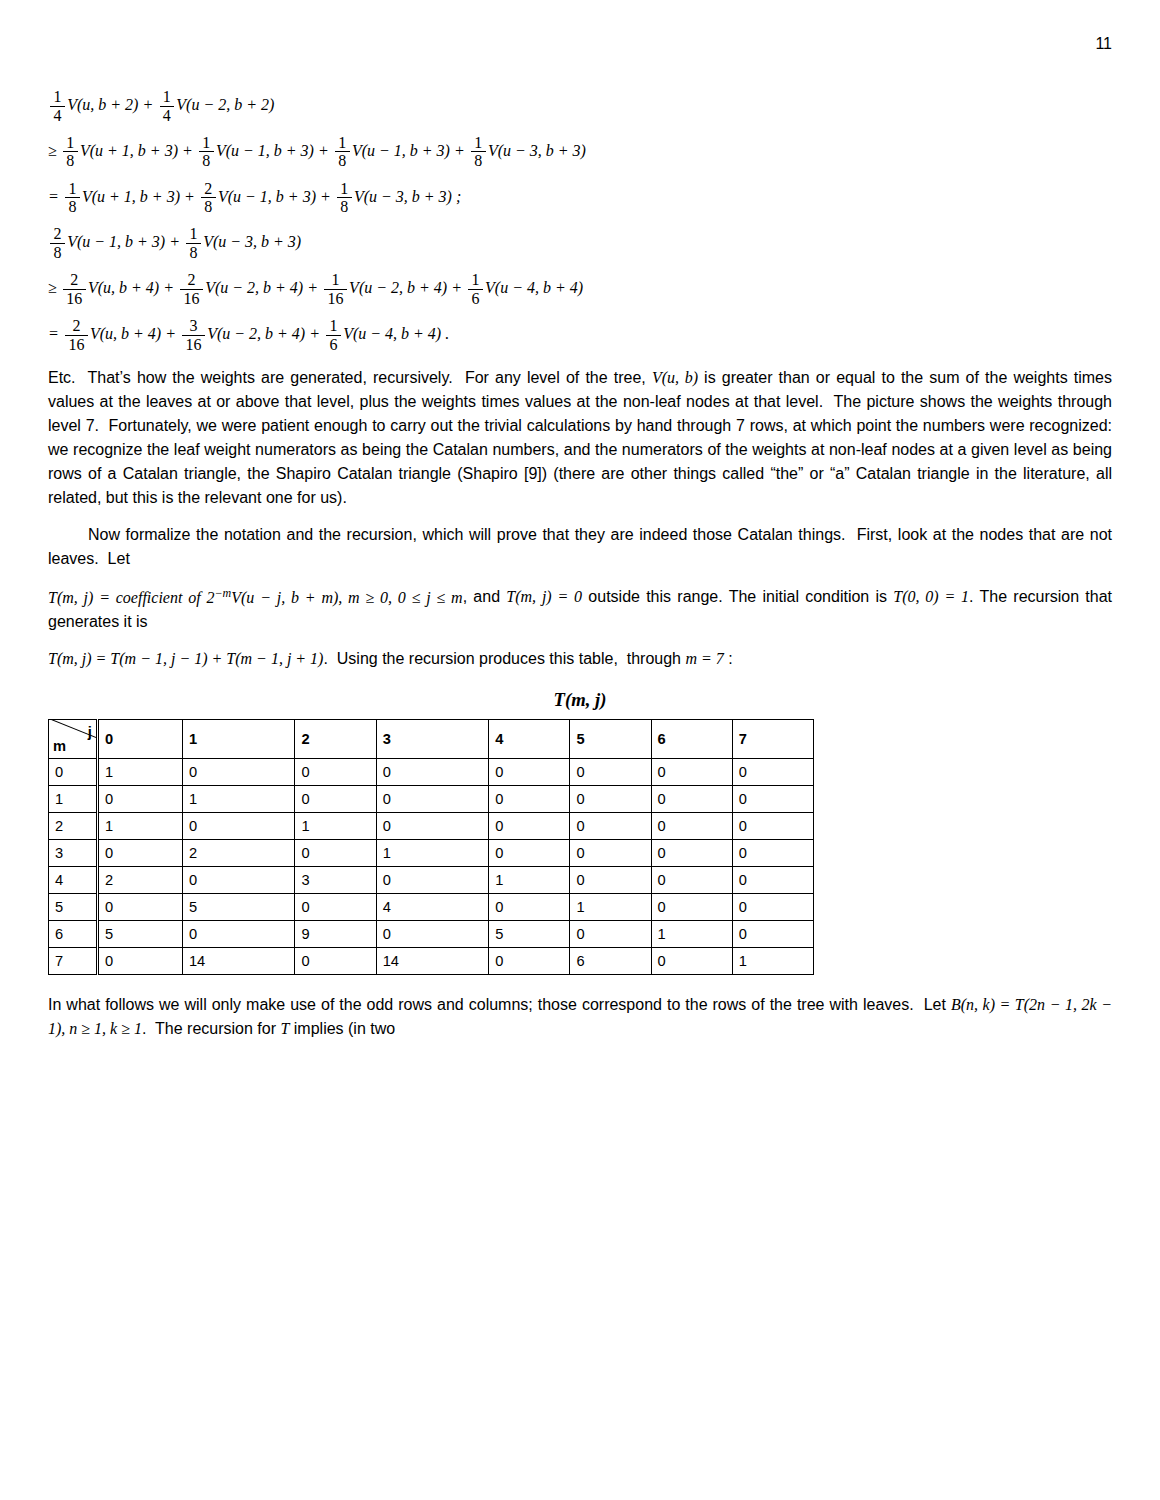11
14 V(u, b + 2) + 14 V(u − 2, b + 2)
≥ 18 V(u + 1, b + 3) + 18 V(u − 1, b + 3) + 18 V(u − 1, b + 3) + 18 V(u − 3, b + 3)
= 18 V(u + 1, b + 3) + 28 V(u − 1, b + 3) + 18 V(u − 3, b + 3) ;
28 V(u − 1, b + 3) + 18 V(u − 3, b + 3)
≥ 216 V(u, b + 4) + 216 V(u − 2, b + 4) + 116 V(u − 2, b + 4) + 16 V(u − 4, b + 4)
= 216 V(u, b + 4) + 316 V(u − 2, b + 4) + 16 V(u − 4, b + 4) .
Etc. That’s how the weights are generated, recursively. For any level of the tree, V(u, b) is greater than or equal to the sum of the weights times values at the leaves at or above that level, plus the weights times values at the non-leaf nodes at that level. The picture shows the weights through level 7. Fortunately, we were patient enough to carry out the trivial calculations by hand through 7 rows, at which point the numbers were recognized: we recognize the leaf weight numerators as being the Catalan numbers, and the numerators of the weights at non-leaf nodes at a given level as being rows of a Catalan triangle, the Shapiro Catalan triangle (Shapiro [9]) (there are other things called “the” or “a” Catalan triangle in the literature, all related, but this is the relevant one for us).
Now formalize the notation and the recursion, which will prove that they are indeed those Catalan things. First, look at the nodes that are not leaves. Let
T(m, j) = coefficient of 2−mV(u − j, b + m), m ≥ 0, 0 ≤ j ≤ m, and T(m, j) = 0 outside this range. The initial condition is T(0, 0) = 1. The recursion that generates it is
T(m, j) = T(m − 1, j − 1) + T(m − 1, j + 1). Using the recursion produces this table, through m = 7 :
T(m, j)
| j m | 0 | 1 | 2 | 3 | 4 | 5 | 6 | 7 |
| --- | --- | --- | --- | --- | --- | --- | --- | --- |
| 0 | 1 | 0 | 0 | 0 | 0 | 0 | 0 | 0 |
| 1 | 0 | 1 | 0 | 0 | 0 | 0 | 0 | 0 |
| 2 | 1 | 0 | 1 | 0 | 0 | 0 | 0 | 0 |
| 3 | 0 | 2 | 0 | 1 | 0 | 0 | 0 | 0 |
| 4 | 2 | 0 | 3 | 0 | 1 | 0 | 0 | 0 |
| 5 | 0 | 5 | 0 | 4 | 0 | 1 | 0 | 0 |
| 6 | 5 | 0 | 9 | 0 | 5 | 0 | 1 | 0 |
| 7 | 0 | 14 | 0 | 14 | 0 | 6 | 0 | 1 |
In what follows we will only make use of the odd rows and columns; those correspond to the rows of the tree with leaves. Let B(n, k) = T(2n − 1, 2k − 1), n ≥ 1, k ≥ 1. The recursion for T implies (in two